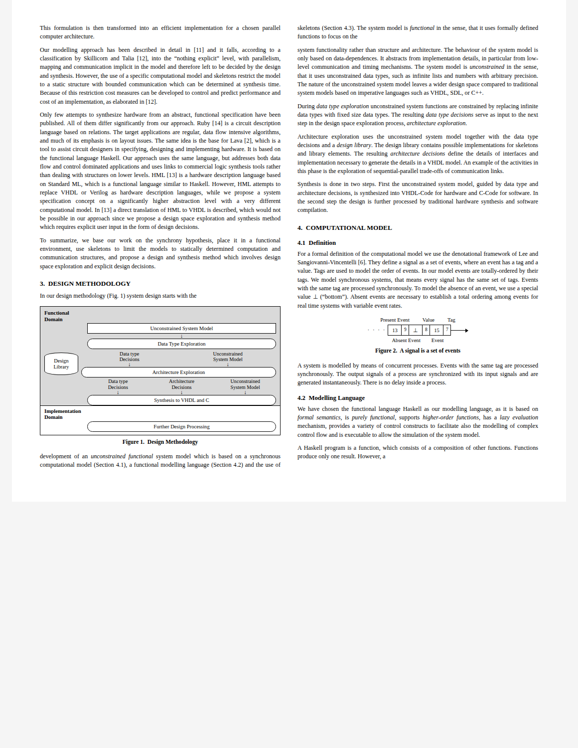This formulation is then transformed into an efficient implementation for a chosen parallel computer architecture.
Our modelling approach has been described in detail in [11] and it falls, according to a classification by Skillicorn and Talia [12], into the “nothing explicit” level, with parallelism, mapping and communication implicit in the model and therefore left to be decided by the design and synthesis. However, the use of a specific computational model and skeletons restrict the model to a static structure with bounded communication which can be determined at synthesis time. Because of this restriction cost measures can be developed to control and predict performance and cost of an implementation, as elaborated in [12].
Only few attempts to synthesize hardware from an abstract, functional specification have been published. All of them differ significantly from our approach. Ruby [14] is a circuit description language based on relations. The target applications are regular, data flow intensive algorithms, and much of its emphasis is on layout issues. The same idea is the base for Lava [2], which is a tool to assist circuit designers in specifying, designing and implementing hardware. It is based on the functional language Haskell. Our approach uses the same language, but addresses both data flow and control dominated applications and uses links to commercial logic synthesis tools rather than dealing with structures on lower levels. HML [13] is a hardware description language based on Standard ML, which is a functional language similar to Haskell. However, HML attempts to replace VHDL or Verilog as hardware description languages, while we propose a system specification concept on a significantly higher abstraction level with a very different computational model. In [13] a direct translation of HML to VHDL is described, which would not be possible in our approach since we propose a design space exploration and synthesis method which requires explicit user input in the form of design decisions.
To summarize, we base our work on the synchrony hypothesis, place it in a functional environment, use skeletons to limit the models to statically determined computation and communication structures, and propose a design and synthesis method which involves design space exploration and explicit design decisions.
3. Design Methodology
In our design methodology (Fig. 1) system design starts with the
Functional
Domain
Unconstrained System Model
↓
Data Type Exploration
Design
Library
Data type
Decisions
Unconstrained
System Model
↓
↓
Architecture Exploration
Data type
Decisions
Architecture
Decisions
Unconstrained
System Model
↓
↓
↓
Synthesis to VHDL and C
Implementation
Domain
Further Design Processing
Figure 1. Design Methodology
development of an unconstrained functional system model which is based on a synchronous computational model (Section 4.1), a functional modelling language (Section 4.2) and the use of skeletons (Section 4.3). The system model is functional in the sense, that it uses formally defined functions to focus on the
system functionality rather than structure and architecture. The behaviour of the system model is only based on data-dependences. It abstracts from implementation details, in particular from low-level communication and timing mechanisms. The system model is unconstrained in the sense, that it uses unconstrained data types, such as infinite lists and numbers with arbitrary precision. The nature of the unconstrained system model leaves a wider design space compared to traditional system models based on imperative languages such as VHDL, SDL, or C++.
During data type exploration unconstrained system functions are constrained by replacing infinite data types with fixed size data types. The resulting data type decisions serve as input to the next step in the design space exploration process, architecture exploration.
Architecture exploration uses the unconstrained system model together with the data type decisions and a design library. The design library contains possible implementations for skeletons and library elements. The resulting architecture decisions define the details of interfaces and implementation necessary to generate the details in a VHDL model. An example of the activities in this phase is the exploration of sequential-parallel trade-offs of communication links.
Synthesis is done in two steps. First the unconstrained system model, guided by data type and architecture decisions, is synthesized into VHDL-Code for hardware and C-Code for software. In the second step the design is further processed by traditional hardware synthesis and software compilation.
4. Computational Model
4.1 Definition
For a formal definition of the computational model we use the denotational framework of Lee and Sangiovanni-Vincentelli [6]. They define a signal as a set of events, where an event has a tag and a value. Tags are used to model the order of events. In our model events are totally-ordered by their tags. We model synchronous systems, that means every signal has the same set of tags. Events with the same tag are processed synchronously. To model the absence of an event, we use a special value ⊥ (“bottom”). Absent events are necessary to establish a total ordering among events for real time systems with variable event rates.
Present Event Value Tag
· · · · 139 ⊥8 157
Absent Event Event
Figure 2. A signal is a set of events
A system is modelled by means of concurrent processes. Events with the same tag are processed synchronously. The output signals of a process are synchronized with its input signals and are generated instantaneously. There is no delay inside a process.
4.2 Modelling Language
We have chosen the functional language Haskell as our modelling language, as it is based on formal semantics, is purely functional, supports higher-order functions, has a lazy evaluation mechanism, provides a variety of control constructs to facilitate also the modelling of complex control flow and is executable to allow the simulation of the system model.
A Haskell program is a function, which consists of a composition of other functions. Functions produce only one result. However, a